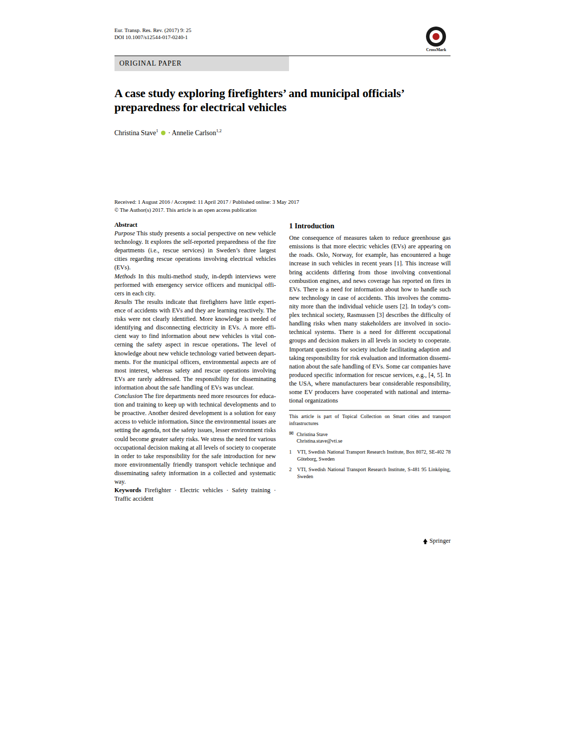Eur. Transp. Res. Rev. (2017) 9: 25 DOI 10.1007/s12544-017-0240-1
CrossMark
ORIGINAL PAPER
A case study exploring firefighters’ and municipal officials’
preparedness for electrical vehicles
Christina Stave1 · Annelie Carlson1,2
Received: 1 August 2016 / Accepted: 11 April 2017 / Published online: 3 May 2017
© The Author(s) 2017. This article is an open access publication
Abstract
Purpose This study presents a social perspective on new vehicle technology. It explores the self-reported preparedness of the fire departments (i.e., rescue services) in Sweden’s three largest cities regarding rescue operations involving electrical vehicles (EVs).
Methods In this multi-method study, in-depth interviews were performed with emergency service officers and municipal officers in each city.
Results The results indicate that firefighters have little experience of accidents with EVs and they are learning reactively. The risks were not clearly identified. More knowledge is needed of identifying and disconnecting electricity in EVs. A more efficient way to find information about new vehicles is vital concerning the safety aspect in rescue operations. The level of knowledge about new vehicle technology varied between departments. For the municipal officers, environmental aspects are of most interest, whereas safety and rescue operations involving EVs are rarely addressed. The responsibility for disseminating information about the safe handling of EVs was unclear.
Conclusion The fire departments need more resources for education and training to keep up with technical developments and to be proactive. Another desired development is a solution for easy access to vehicle information. Since the environmental issues are setting the agenda, not the safety issues, lesser environment risks could become greater safety risks. We stress the need for various occupational decision making at all levels of society to cooperate in order to take responsibility for the safe introduction for new more environmentally friendly transport vehicle technique and disseminating safety information in a collected and systematic way.
Keywords Firefighter · Electric vehicles · Safety training · Traffic accident
1 Introduction
One consequence of measures taken to reduce greenhouse gas emissions is that more electric vehicles (EVs) are appearing on the roads. Oslo, Norway, for example, has encountered a huge increase in such vehicles in recent years [1]. This increase will bring accidents differing from those involving conventional combustion engines, and news coverage has reported on fires in EVs. There is a need for information about how to handle such new technology in case of accidents. This involves the community more than the individual vehicle users [2]. In today’s complex technical society, Rasmussen [3] describes the difficulty of handling risks when many stakeholders are involved in socio-technical systems. There is a need for different occupational groups and decision makers in all levels in society to cooperate. Important questions for society include facilitating adaption and taking responsibility for risk evaluation and information dissemination about the safe handling of EVs. Some car companies have produced specific information for rescue services, e.g., [4, 5]. In the USA, where manufacturers bear considerable responsibility, some EV producers have cooperated with national and international organizations
This article is part of Topical Collection on Smart cities and transport infrastructures
✉
Christina Stave
Christina.stave@vti.se
1
VTI, Swedish National Transport Research Institute, Box 8072, SE-402 78 Göteborg, Sweden
2
VTI, Swedish National Transport Research Institute, S-481 95 Linköping, Sweden
Springer